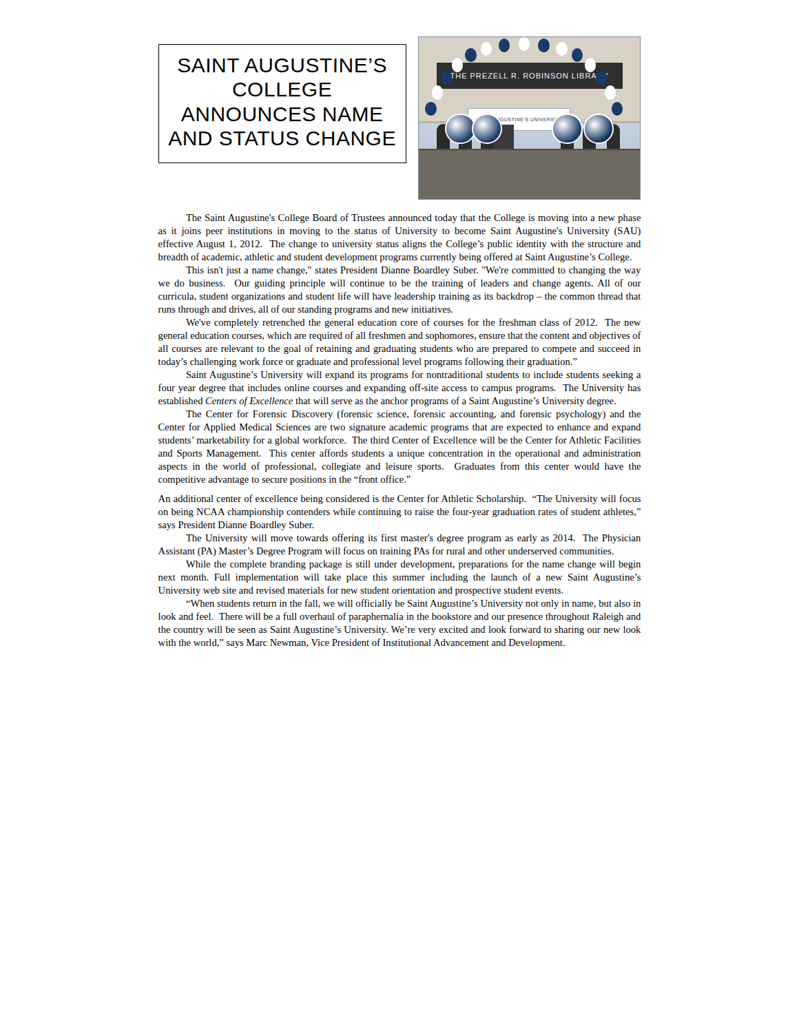Saint Augustine’s College Announces Name and Status Change
THE PREZELL R. ROBINSON LIBRARY
SAINT AUGUSTINE’S UNIVERSITY
The Saint Augustine's College Board of Trustees announced today that the College is moving into a new phase as it joins peer institutions in moving to the status of University to become Saint Augustine's University (SAU) effective August 1, 2012. The change to university status aligns the College’s public identity with the structure and breadth of academic, athletic and student development programs currently being offered at Saint Augustine’s College.
This isn't just a name change," states President Dianne Boardley Suber. "We're committed to changing the way we do business. Our guiding principle will continue to be the training of leaders and change agents. All of our curricula, student organizations and student life will have leadership training as its backdrop – the common thread that runs through and drives, all of our standing programs and new initiatives.
We've completely retrenched the general education core of courses for the freshman class of 2012. The new general education courses, which are required of all freshmen and sophomores, ensure that the content and objectives of all courses are relevant to the goal of retaining and graduating students who are prepared to compete and succeed in today’s challenging work force or graduate and professional level programs following their graduation.”
Saint Augustine’s University will expand its programs for nontraditional students to include students seeking a four year degree that includes online courses and expanding off-site access to campus programs. The University has established Centers of Excellence that will serve as the anchor programs of a Saint Augustine’s University degree.
The Center for Forensic Discovery (forensic science, forensic accounting, and forensic psychology) and the Center for Applied Medical Sciences are two signature academic programs that are expected to enhance and expand students’ marketability for a global workforce. The third Center of Excellence will be the Center for Athletic Facilities and Sports Management. This center affords students a unique concentration in the operational and administration aspects in the world of professional, collegiate and leisure sports. Graduates from this center would have the competitive advantage to secure positions in the “front office.”
An additional center of excellence being considered is the Center for Athletic Scholarship. “The University will focus on being NCAA championship contenders while continuing to raise the four-year graduation rates of student athletes,” says President Dianne Boardley Suber.
The University will move towards offering its first master's degree program as early as 2014. The Physician Assistant (PA) Master’s Degree Program will focus on training PAs for rural and other underserved communities.
While the complete branding package is still under development, preparations for the name change will begin next month. Full implementation will take place this summer including the launch of a new Saint Augustine’s University web site and revised materials for new student orientation and prospective student events.
“When students return in the fall, we will officially be Saint Augustine’s University not only in name, but also in look and feel. There will be a full overhaul of paraphernalia in the bookstore and our presence throughout Raleigh and the country will be seen as Saint Augustine’s University. We’re very excited and look forward to sharing our new look with the world,” says Marc Newman, Vice President of Institutional Advancement and Development.